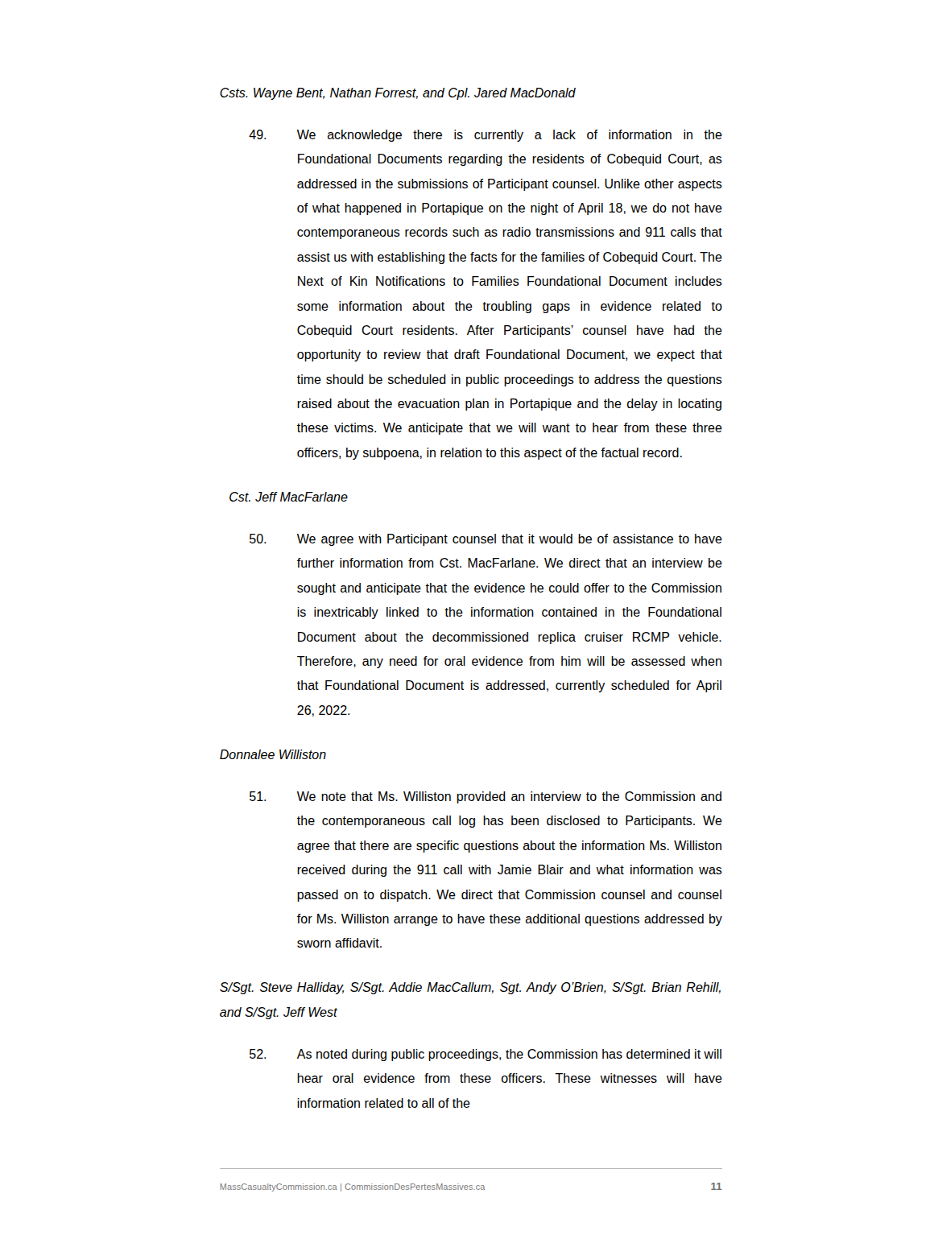Csts. Wayne Bent, Nathan Forrest, and Cpl. Jared MacDonald
49. We acknowledge there is currently a lack of information in the Foundational Documents regarding the residents of Cobequid Court, as addressed in the submissions of Participant counsel. Unlike other aspects of what happened in Portapique on the night of April 18, we do not have contemporaneous records such as radio transmissions and 911 calls that assist us with establishing the facts for the families of Cobequid Court. The Next of Kin Notifications to Families Foundational Document includes some information about the troubling gaps in evidence related to Cobequid Court residents. After Participants’ counsel have had the opportunity to review that draft Foundational Document, we expect that time should be scheduled in public proceedings to address the questions raised about the evacuation plan in Portapique and the delay in locating these victims. We anticipate that we will want to hear from these three officers, by subpoena, in relation to this aspect of the factual record.
Cst. Jeff MacFarlane
50. We agree with Participant counsel that it would be of assistance to have further information from Cst. MacFarlane. We direct that an interview be sought and anticipate that the evidence he could offer to the Commission is inextricably linked to the information contained in the Foundational Document about the decommissioned replica cruiser RCMP vehicle. Therefore, any need for oral evidence from him will be assessed when that Foundational Document is addressed, currently scheduled for April 26, 2022.
Donnalee Williston
51. We note that Ms. Williston provided an interview to the Commission and the contemporaneous call log has been disclosed to Participants. We agree that there are specific questions about the information Ms. Williston received during the 911 call with Jamie Blair and what information was passed on to dispatch. We direct that Commission counsel and counsel for Ms. Williston arrange to have these additional questions addressed by sworn affidavit.
S/Sgt. Steve Halliday, S/Sgt. Addie MacCallum, Sgt. Andy O’Brien, S/Sgt. Brian Rehill, and S/Sgt. Jeff West
52. As noted during public proceedings, the Commission has determined it will hear oral evidence from these officers. These witnesses will have information related to all of the
MassCasualtyCommission.ca | CommissionDesPertesMassives.ca 11